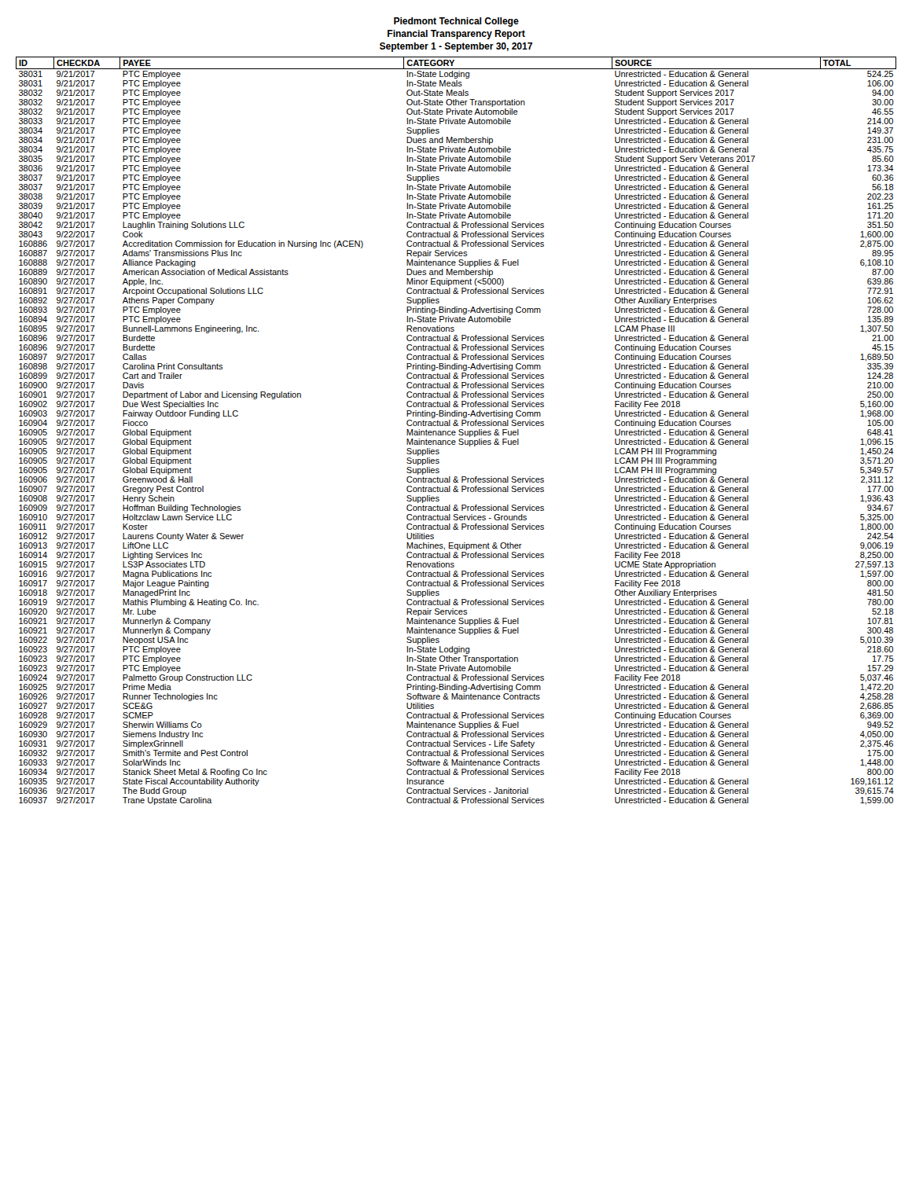Piedmont Technical College
Financial Transparency Report
September 1 - September 30, 2017
| ID | CHECKDA | PAYEE | CATEGORY | SOURCE | TOTAL |
| --- | --- | --- | --- | --- | --- |
| 38031 | 9/21/2017 | PTC Employee | In-State Lodging | Unrestricted - Education & General | 524.25 |
| 38031 | 9/21/2017 | PTC Employee | In-State Meals | Unrestricted - Education & General | 106.00 |
| 38032 | 9/21/2017 | PTC Employee | Out-State Meals | Student Support Services 2017 | 94.00 |
| 38032 | 9/21/2017 | PTC Employee | Out-State Other Transportation | Student Support Services 2017 | 30.00 |
| 38032 | 9/21/2017 | PTC Employee | Out-State Private Automobile | Student Support Services 2017 | 46.55 |
| 38033 | 9/21/2017 | PTC Employee | In-State Private Automobile | Unrestricted - Education & General | 214.00 |
| 38034 | 9/21/2017 | PTC Employee | Supplies | Unrestricted - Education & General | 149.37 |
| 38034 | 9/21/2017 | PTC Employee | Dues and Membership | Unrestricted - Education & General | 231.00 |
| 38034 | 9/21/2017 | PTC Employee | In-State Private Automobile | Unrestricted - Education & General | 435.75 |
| 38035 | 9/21/2017 | PTC Employee | In-State Private Automobile | Student Support Serv Veterans 2017 | 85.60 |
| 38036 | 9/21/2017 | PTC Employee | In-State Private Automobile | Unrestricted - Education & General | 173.34 |
| 38037 | 9/21/2017 | PTC Employee | Supplies | Unrestricted - Education & General | 60.36 |
| 38037 | 9/21/2017 | PTC Employee | In-State Private Automobile | Unrestricted - Education & General | 56.18 |
| 38038 | 9/21/2017 | PTC Employee | In-State Private Automobile | Unrestricted - Education & General | 202.23 |
| 38039 | 9/21/2017 | PTC Employee | In-State Private Automobile | Unrestricted - Education & General | 161.25 |
| 38040 | 9/21/2017 | PTC Employee | In-State Private Automobile | Unrestricted - Education & General | 171.20 |
| 38042 | 9/21/2017 | Laughlin Training Solutions LLC | Contractual & Professional Services | Continuing Education Courses | 351.50 |
| 38043 | 9/22/2017 | Cook | Contractual & Professional Services | Continuing Education Courses | 1,600.00 |
| 160886 | 9/27/2017 | Accreditation Commission for Education in Nursing Inc (ACEN) | Contractual & Professional Services | Unrestricted - Education & General | 2,875.00 |
| 160887 | 9/27/2017 | Adams' Transmissions Plus Inc | Repair Services | Unrestricted - Education & General | 89.95 |
| 160888 | 9/27/2017 | Alliance Packaging | Maintenance Supplies & Fuel | Unrestricted - Education & General | 6,108.10 |
| 160889 | 9/27/2017 | American Association of Medical Assistants | Dues and Membership | Unrestricted - Education & General | 87.00 |
| 160890 | 9/27/2017 | Apple, Inc. | Minor Equipment (<5000) | Unrestricted - Education & General | 639.86 |
| 160891 | 9/27/2017 | Arcpoint Occupational Solutions LLC | Contractual & Professional Services | Unrestricted - Education & General | 772.91 |
| 160892 | 9/27/2017 | Athens Paper Company | Supplies | Other Auxiliary Enterprises | 106.62 |
| 160893 | 9/27/2017 | PTC Employee | Printing-Binding-Advertising Comm | Unrestricted - Education & General | 728.00 |
| 160894 | 9/27/2017 | PTC Employee | In-State Private Automobile | Unrestricted - Education & General | 135.89 |
| 160895 | 9/27/2017 | Bunnell-Lammons Engineering, Inc. | Renovations | LCAM Phase III | 1,307.50 |
| 160896 | 9/27/2017 | Burdette | Contractual & Professional Services | Unrestricted - Education & General | 21.00 |
| 160896 | 9/27/2017 | Burdette | Contractual & Professional Services | Continuing Education Courses | 45.15 |
| 160897 | 9/27/2017 | Callas | Contractual & Professional Services | Continuing Education Courses | 1,689.50 |
| 160898 | 9/27/2017 | Carolina Print Consultants | Printing-Binding-Advertising Comm | Unrestricted - Education & General | 335.39 |
| 160899 | 9/27/2017 | Cart and Trailer | Contractual & Professional Services | Unrestricted - Education & General | 124.28 |
| 160900 | 9/27/2017 | Davis | Contractual & Professional Services | Continuing Education Courses | 210.00 |
| 160901 | 9/27/2017 | Department of Labor and Licensing Regulation | Contractual & Professional Services | Unrestricted - Education & General | 250.00 |
| 160902 | 9/27/2017 | Due West Specialties Inc | Contractual & Professional Services | Facility Fee 2018 | 5,160.00 |
| 160903 | 9/27/2017 | Fairway Outdoor Funding LLC | Printing-Binding-Advertising Comm | Unrestricted - Education & General | 1,968.00 |
| 160904 | 9/27/2017 | Fiocco | Contractual & Professional Services | Continuing Education Courses | 105.00 |
| 160905 | 9/27/2017 | Global Equipment | Maintenance Supplies & Fuel | Unrestricted - Education & General | 648.41 |
| 160905 | 9/27/2017 | Global Equipment | Maintenance Supplies & Fuel | Unrestricted - Education & General | 1,096.15 |
| 160905 | 9/27/2017 | Global Equipment | Supplies | LCAM PH III Programming | 1,450.24 |
| 160905 | 9/27/2017 | Global Equipment | Supplies | LCAM PH III Programming | 3,571.20 |
| 160905 | 9/27/2017 | Global Equipment | Supplies | LCAM PH III Programming | 5,349.57 |
| 160906 | 9/27/2017 | Greenwood & Hall | Contractual & Professional Services | Unrestricted - Education & General | 2,311.12 |
| 160907 | 9/27/2017 | Gregory Pest Control | Contractual & Professional Services | Unrestricted - Education & General | 177.00 |
| 160908 | 9/27/2017 | Henry Schein | Supplies | Unrestricted - Education & General | 1,936.43 |
| 160909 | 9/27/2017 | Hoffman Building Technologies | Contractual & Professional Services | Unrestricted - Education & General | 934.67 |
| 160910 | 9/27/2017 | Holtzclaw Lawn Service LLC | Contractual Services - Grounds | Unrestricted - Education & General | 5,325.00 |
| 160911 | 9/27/2017 | Koster | Contractual & Professional Services | Continuing Education Courses | 1,800.00 |
| 160912 | 9/27/2017 | Laurens County Water & Sewer | Utilities | Unrestricted - Education & General | 242.54 |
| 160913 | 9/27/2017 | LiftOne LLC | Machines, Equipment & Other | Unrestricted - Education & General | 9,006.19 |
| 160914 | 9/27/2017 | Lighting Services Inc | Contractual & Professional Services | Facility Fee 2018 | 8,250.00 |
| 160915 | 9/27/2017 | LS3P Associates LTD | Renovations | UCME State Appropriation | 27,597.13 |
| 160916 | 9/27/2017 | Magna Publications Inc | Contractual & Professional Services | Unrestricted - Education & General | 1,597.00 |
| 160917 | 9/27/2017 | Major League Painting | Contractual & Professional Services | Facility Fee 2018 | 800.00 |
| 160918 | 9/27/2017 | ManagedPrint Inc | Supplies | Other Auxiliary Enterprises | 481.50 |
| 160919 | 9/27/2017 | Mathis Plumbing & Heating Co. Inc. | Contractual & Professional Services | Unrestricted - Education & General | 780.00 |
| 160920 | 9/27/2017 | Mr. Lube | Repair Services | Unrestricted - Education & General | 52.18 |
| 160921 | 9/27/2017 | Munnerlyn & Company | Maintenance Supplies & Fuel | Unrestricted - Education & General | 107.81 |
| 160921 | 9/27/2017 | Munnerlyn & Company | Maintenance Supplies & Fuel | Unrestricted - Education & General | 300.48 |
| 160922 | 9/27/2017 | Neopost USA Inc | Supplies | Unrestricted - Education & General | 5,010.39 |
| 160923 | 9/27/2017 | PTC Employee | In-State Lodging | Unrestricted - Education & General | 218.60 |
| 160923 | 9/27/2017 | PTC Employee | In-State Other Transportation | Unrestricted - Education & General | 17.75 |
| 160923 | 9/27/2017 | PTC Employee | In-State Private Automobile | Unrestricted - Education & General | 157.29 |
| 160924 | 9/27/2017 | Palmetto Group Construction LLC | Contractual & Professional Services | Facility Fee 2018 | 5,037.46 |
| 160925 | 9/27/2017 | Prime Media | Printing-Binding-Advertising Comm | Unrestricted - Education & General | 1,472.20 |
| 160926 | 9/27/2017 | Runner Technologies Inc | Software & Maintenance Contracts | Unrestricted - Education & General | 4,258.28 |
| 160927 | 9/27/2017 | SCE&G | Utilities | Unrestricted - Education & General | 2,686.85 |
| 160928 | 9/27/2017 | SCMEP | Contractual & Professional Services | Continuing Education Courses | 6,369.00 |
| 160929 | 9/27/2017 | Sherwin Williams Co | Maintenance Supplies & Fuel | Unrestricted - Education & General | 949.52 |
| 160930 | 9/27/2017 | Siemens Industry Inc | Contractual & Professional Services | Unrestricted - Education & General | 4,050.00 |
| 160931 | 9/27/2017 | SimplexGrinnell | Contractual Services - Life Safety | Unrestricted - Education & General | 2,375.46 |
| 160932 | 9/27/2017 | Smith's Termite and Pest Control | Contractual & Professional Services | Unrestricted - Education & General | 175.00 |
| 160933 | 9/27/2017 | SolarWinds Inc | Software & Maintenance Contracts | Unrestricted - Education & General | 1,448.00 |
| 160934 | 9/27/2017 | Stanick Sheet Metal & Roofing Co Inc | Contractual & Professional Services | Facility Fee 2018 | 800.00 |
| 160935 | 9/27/2017 | State Fiscal Accountability Authority | Insurance | Unrestricted - Education & General | 169,161.12 |
| 160936 | 9/27/2017 | The Budd Group | Contractual Services - Janitorial | Unrestricted - Education & General | 39,615.74 |
| 160937 | 9/27/2017 | Trane Upstate Carolina | Contractual & Professional Services | Unrestricted - Education & General | 1,599.00 |